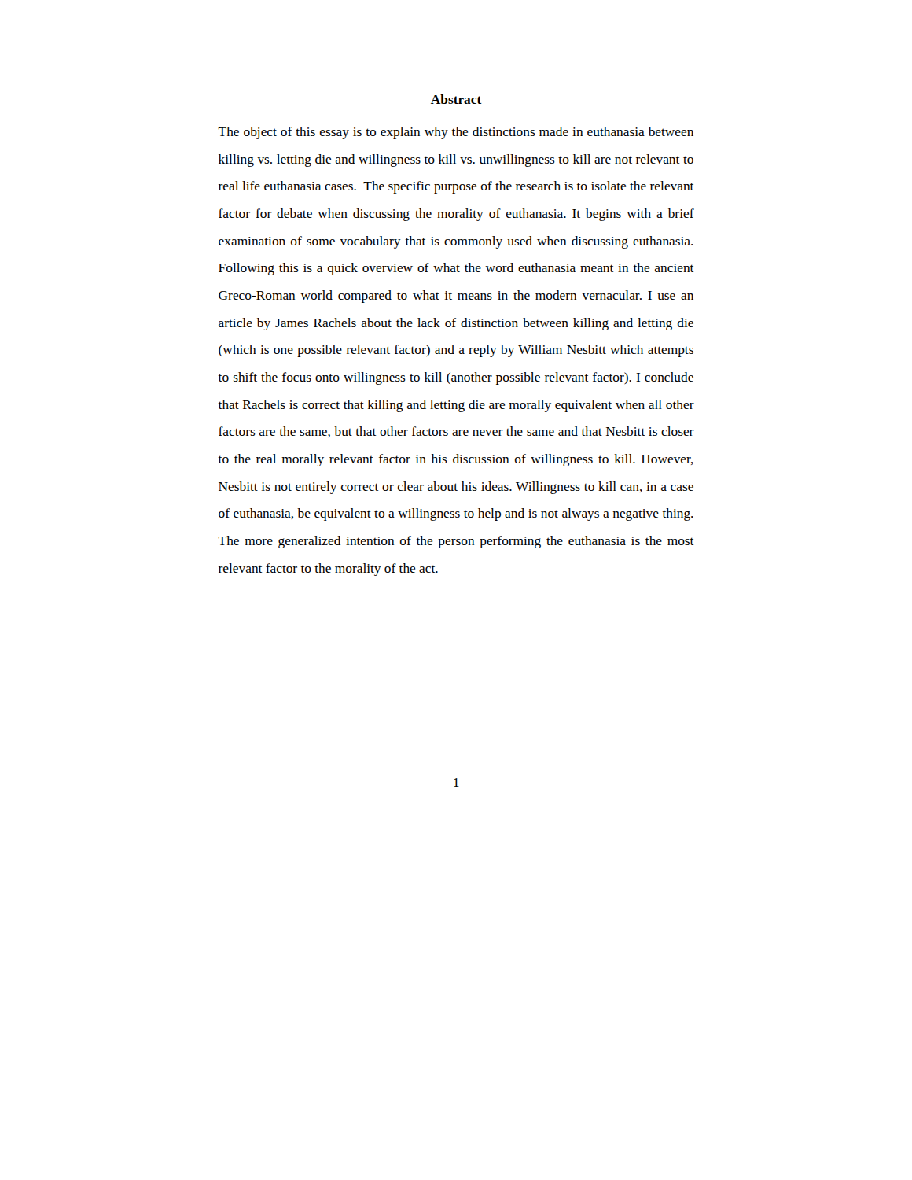Abstract
The object of this essay is to explain why the distinctions made in euthanasia between killing vs. letting die and willingness to kill vs. unwillingness to kill are not relevant to real life euthanasia cases. The specific purpose of the research is to isolate the relevant factor for debate when discussing the morality of euthanasia. It begins with a brief examination of some vocabulary that is commonly used when discussing euthanasia. Following this is a quick overview of what the word euthanasia meant in the ancient Greco-Roman world compared to what it means in the modern vernacular. I use an article by James Rachels about the lack of distinction between killing and letting die (which is one possible relevant factor) and a reply by William Nesbitt which attempts to shift the focus onto willingness to kill (another possible relevant factor). I conclude that Rachels is correct that killing and letting die are morally equivalent when all other factors are the same, but that other factors are never the same and that Nesbitt is closer to the real morally relevant factor in his discussion of willingness to kill. However, Nesbitt is not entirely correct or clear about his ideas. Willingness to kill can, in a case of euthanasia, be equivalent to a willingness to help and is not always a negative thing. The more generalized intention of the person performing the euthanasia is the most relevant factor to the morality of the act.
1